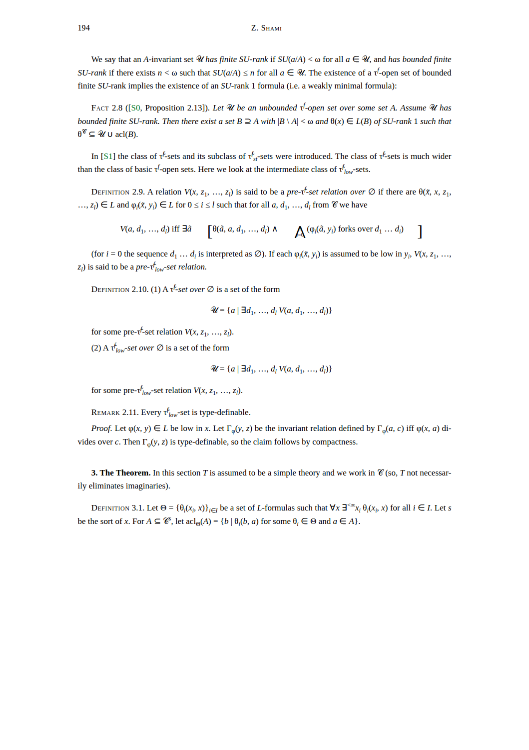194 Z. Shami
We say that an A-invariant set 𝒰 has finite SU-rank if SU(a/A) < ω for all a ∈ 𝒰, and has bounded finite SU-rank if there exists n < ω such that SU(a/A) ≤ n for all a ∈ 𝒰. The existence of a τf-open set of bounded finite SU-rank implies the existence of an SU-rank 1 formula (i.e. a weakly minimal formula):
Fact 2.8 ([S0, Proposition 2.13]). Let 𝒰 be an unbounded τf-open set over some set A. Assume 𝒰 has bounded finite SU-rank. Then there exist a set B ⊇ A with |B \ A| < ω and θ(x) ∈ L(B) of SU-rank 1 such that θ𝒞 ⊆ 𝒰 ∪ acl(B).
In [S1] the class of τ̃f-sets and its subclass of τ̃fst-sets were introduced. The class of τ̃f-sets is much wider than the class of basic τf-open sets. Here we look at the intermediate class of τ̃flow-sets.
Definition 2.9. A relation V(x, z1, …, zl) is said to be a pre-τ̃f-set relation over ∅ if there are θ(x̃, x, z1, …, zl) ∈ L and φi(x̃, yi) ∈ L for 0 ≤ i ≤ l such that for all a, d1, …, dl from 𝒞 we have
V(a, d1, …, dl) iff ∃ã [θ(ã, a, d1, …, dl) ∧ ⋀li=0(φi(ã, yi) forks over d1 … di)]
(for i = 0 the sequence d1 … di is interpreted as ∅). If each φi(x̃, yi) is assumed to be low in yi, V(x, z1, …, zl) is said to be a pre-τ̃flow-set relation.
Definition 2.10. (1) A τ̃f-set over ∅ is a set of the form
𝒰 = {a | ∃d1, …, dl V(a, d1, …, dl)}
for some pre-τ̃f-set relation V(x, z1, …, zl).
(2) A τ̃flow-set over ∅ is a set of the form
𝒰 = {a | ∃d1, …, dl V(a, d1, …, dl)}
for some pre-τ̃flow-set relation V(x, z1, …, zl).
Remark 2.11. Every τ̃flow-set is type-definable.
Proof. Let φ(x, y) ∈ L be low in x. Let Γφ(y, z) be the invariant relation defined by Γφ(a, c) iff φ(x, a) divides over c. Then Γφ(y, z) is type-definable, so the claim follows by compactness.
3. The Theorem. In this section T is assumed to be a simple theory and we work in 𝒞 (so, T not necessarily eliminates imaginaries).
Definition 3.1. Let Θ = {θi(xi, x)}i∈I be a set of L-formulas such that ∀x ∃<∞xi θi(xi, x) for all i ∈ I. Let s be the sort of x. For A ⊆ 𝒞s, let aclΘ(A) = {b | θi(b, a) for some θi ∈ Θ and a ∈ A}.